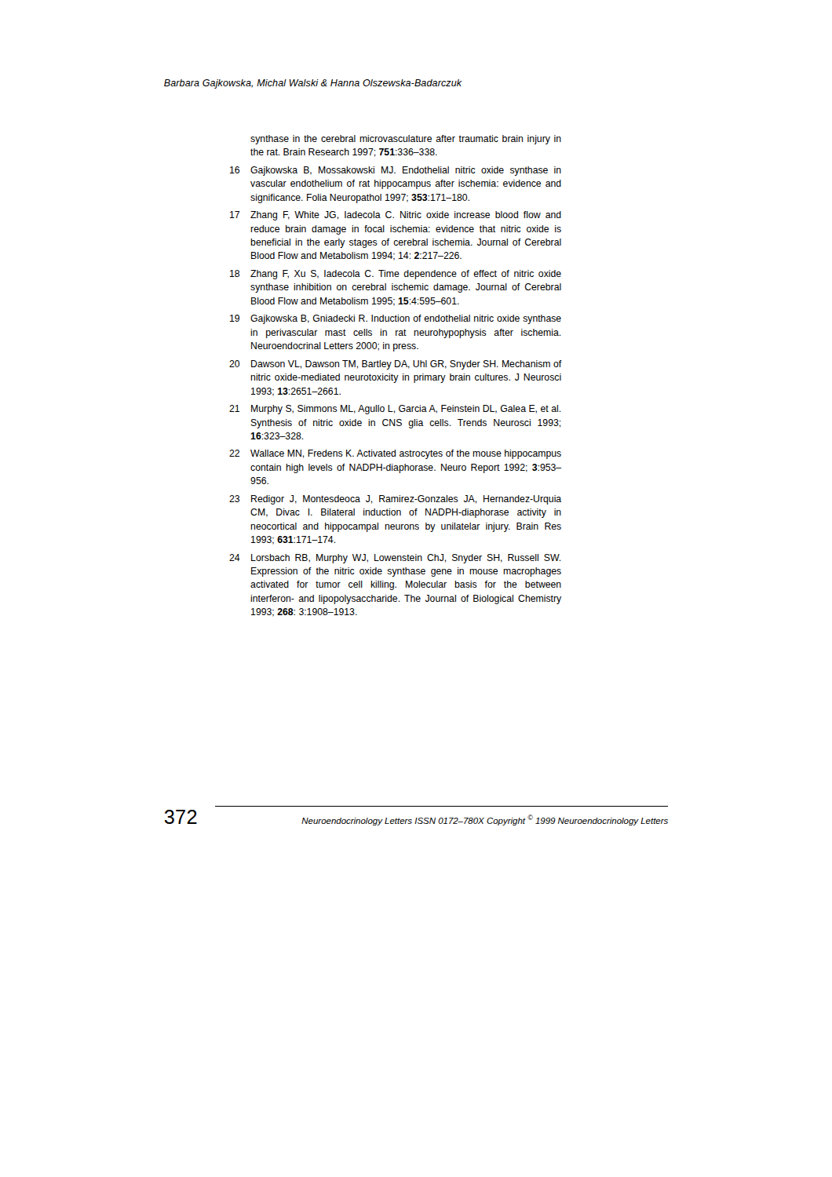Barbara Gajkowska, Michal Walski & Hanna Olszewska-Badarczuk
synthase in the cerebral microvasculature after traumatic brain injury in the rat. Brain Research 1997; 751:336–338.
16 Gajkowska B, Mossakowski MJ. Endothelial nitric oxide synthase in vascular endothelium of rat hippocampus after ischemia: evidence and significance. Folia Neuropathol 1997; 353:171–180.
17 Zhang F, White JG, Iadecola C. Nitric oxide increase blood flow and reduce brain damage in focal ischemia: evidence that nitric oxide is beneficial in the early stages of cerebral ischemia. Journal of Cerebral Blood Flow and Metabolism 1994; 14: 2:217–226.
18 Zhang F, Xu S, Iadecola C. Time dependence of effect of nitric oxide synthase inhibition on cerebral ischemic damage. Journal of Cerebral Blood Flow and Metabolism 1995; 15:4:595–601.
19 Gajkowska B, Gniadecki R. Induction of endothelial nitric oxide synthase in perivascular mast cells in rat neurohypophysis after ischemia. Neuroendocrinal Letters 2000; in press.
20 Dawson VL, Dawson TM, Bartley DA, Uhl GR, Snyder SH. Mechanism of nitric oxide-mediated neurotoxicity in primary brain cultures. J Neurosci 1993; 13:2651–2661.
21 Murphy S, Simmons ML, Agullo L, Garcia A, Feinstein DL, Galea E, et al. Synthesis of nitric oxide in CNS glia cells. Trends Neurosci 1993; 16:323–328.
22 Wallace MN, Fredens K. Activated astrocytes of the mouse hippocampus contain high levels of NADPH-diaphorase. Neuro Report 1992; 3:953–956.
23 Redigor J, Montesdeoca J, Ramirez-Gonzales JA, Hernandez-Urquia CM, Divac I. Bilateral induction of NADPH-diaphorase activity in neocortical and hippocampal neurons by unilatelar injury. Brain Res 1993; 631:171–174.
24 Lorsbach RB, Murphy WJ, Lowenstein ChJ, Snyder SH, Russell SW. Expression of the nitric oxide synthase gene in mouse macrophages activated for tumor cell killing. Molecular basis for the between interferon- and lipopolysaccharide. The Journal of Biological Chemistry 1993; 268: 3:1908–1913.
372
Neuroendocrinology Letters ISSN 0172–780X Copyright © 1999 Neuroendocrinology Letters